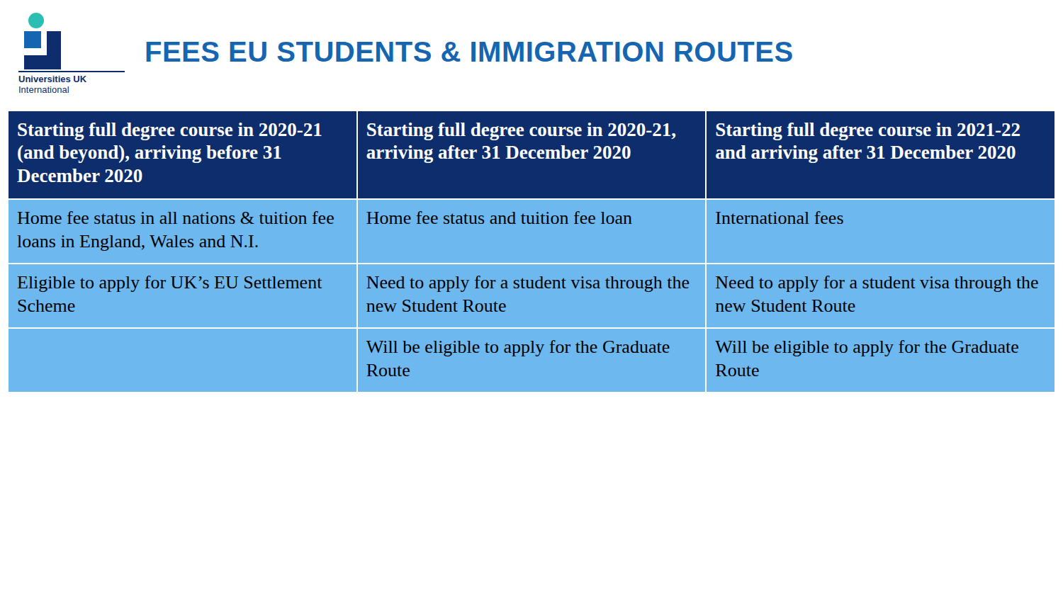Universities UK
International
FEES EU STUDENTS & IMMIGRATION ROUTES
| Starting full degree course in 2020-21 (and beyond), arriving before 31 December 2020 | Starting full degree course in 2020-21, arriving after 31 December 2020 | Starting full degree course in 2021-22 and arriving after 31 December 2020 |
| --- | --- | --- |
| Home fee status in all nations & tuition fee loans in England, Wales and N.I. | Home fee status and tuition fee loan | International fees |
| Eligible to apply for UK’s EU Settlement Scheme | Need to apply for a student visa through the new Student Route | Need to apply for a student visa through the new Student Route |
| | Will be eligible to apply for the Graduate Route | Will be eligible to apply for the Graduate Route |